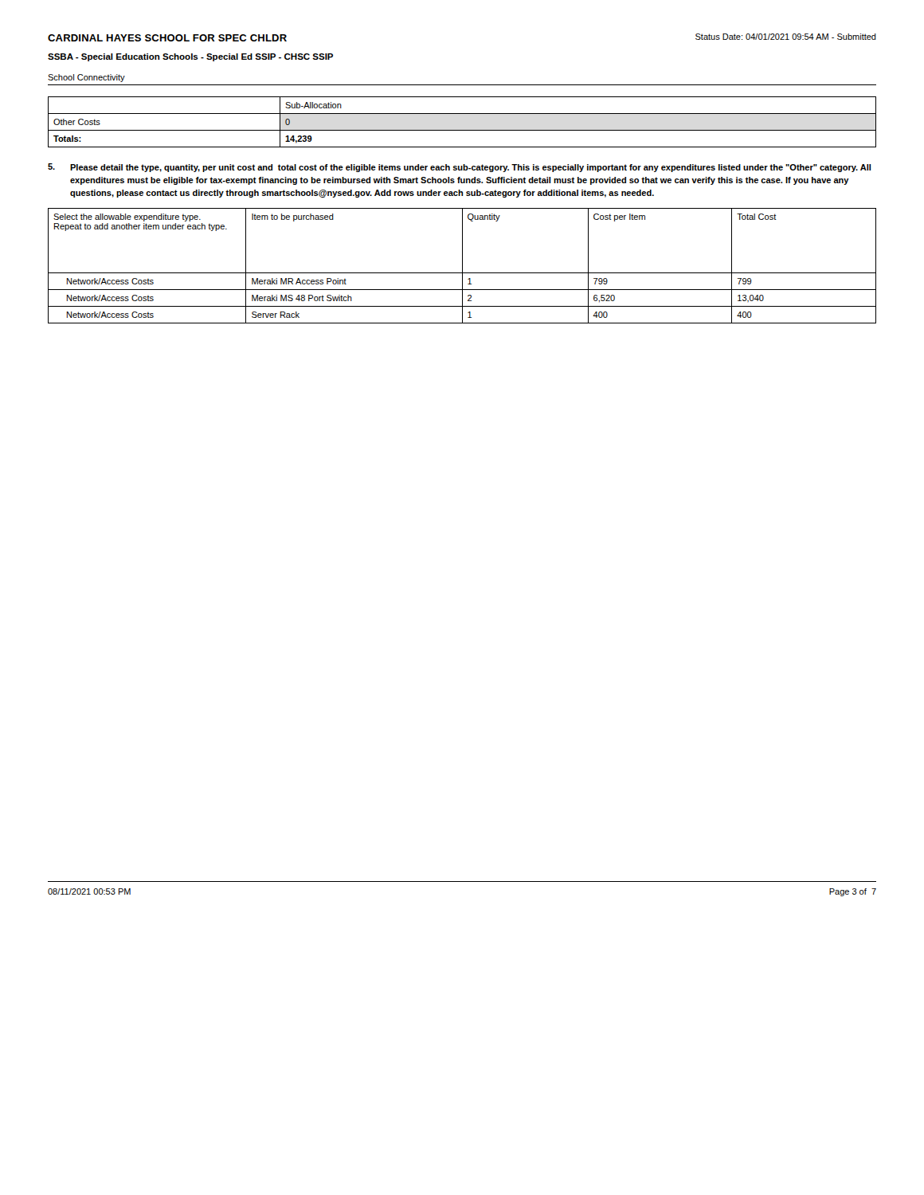CARDINAL HAYES SCHOOL FOR SPEC CHLDR
Status Date: 04/01/2021 09:54 AM - Submitted
SSBA - Special Education Schools - Special Ed SSIP - CHSC SSIP
School Connectivity
| | Sub-Allocation |
| Other Costs | 0 |
| Totals: | 14,239 |
5.
Please detail the type, quantity, per unit cost and total cost of the eligible items under each sub-category. This is especially important for any expenditures listed under the "Other" category. All expenditures must be eligible for tax-exempt financing to be reimbursed with Smart Schools funds. Sufficient detail must be provided so that we can verify this is the case. If you have any questions, please contact us directly through smartschools@nysed.gov. Add rows under each sub-category for additional items, as needed.
| Select the allowable expenditure type. Repeat to add another item under each type. | Item to be purchased | Quantity | Cost per Item | Total Cost |
| --- | --- | --- | --- | --- |
| Network/Access Costs | Meraki MR Access Point | 1 | 799 | 799 |
| Network/Access Costs | Meraki MS 48 Port Switch | 2 | 6,520 | 13,040 |
| Network/Access Costs | Server Rack | 1 | 400 | 400 |
08/11/2021 00:53 PM
Page 3 of 7